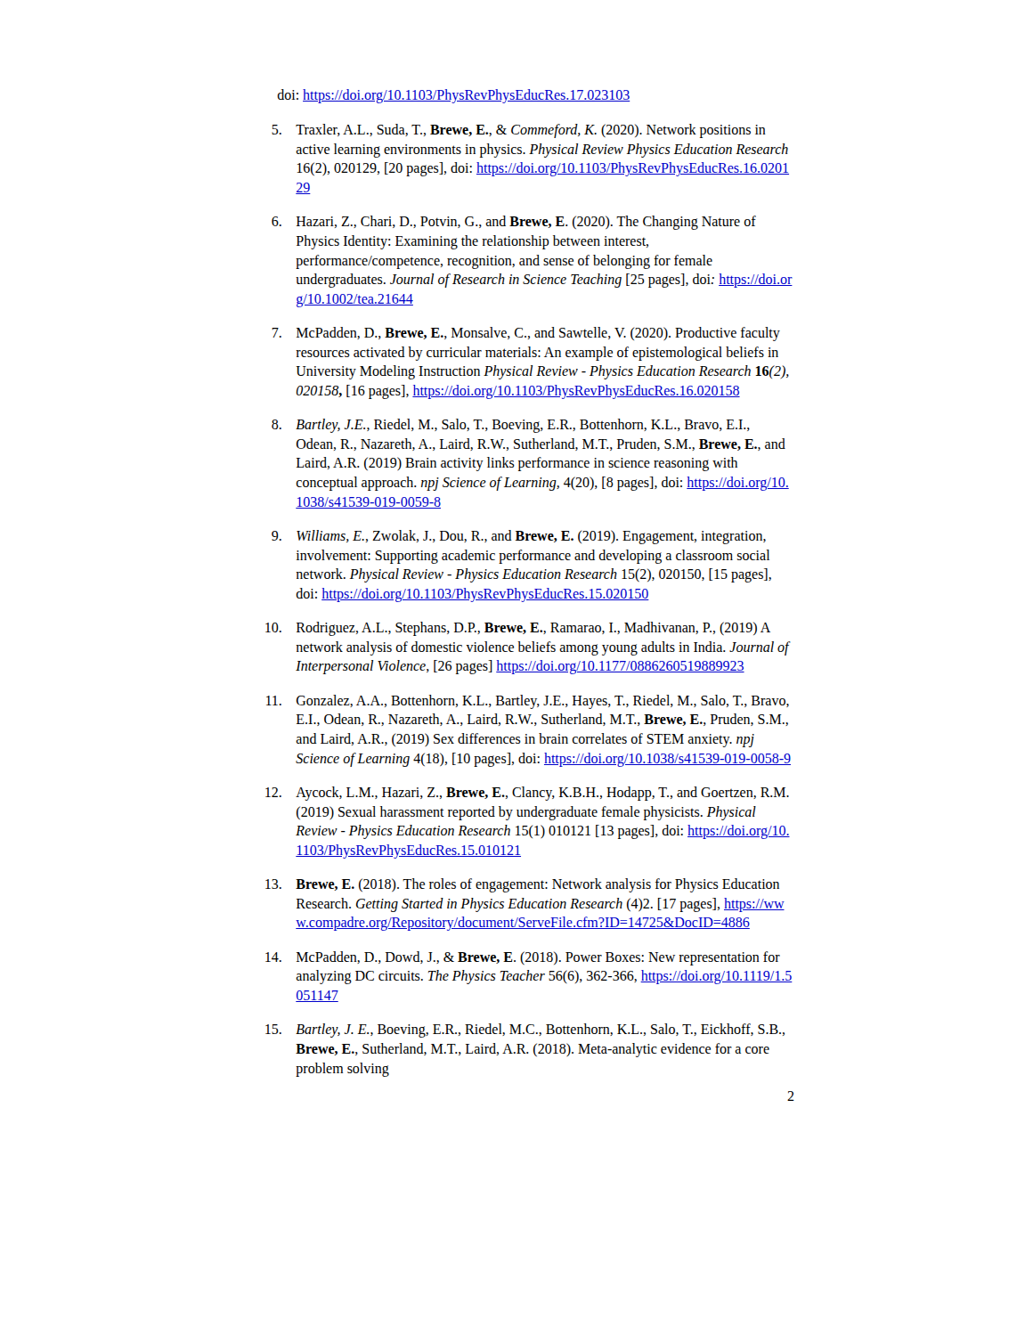doi: https://doi.org/10.1103/PhysRevPhysEducRes.17.023103
Traxler, A.L., Suda, T., Brewe, E., & Commeford, K. (2020). Network positions in active learning environments in physics. Physical Review Physics Education Research 16(2), 020129, [20 pages], doi: https://doi.org/10.1103/PhysRevPhysEducRes.16.020129
Hazari, Z., Chari, D., Potvin, G., and Brewe, E. (2020). The Changing Nature of Physics Identity: Examining the relationship between interest, performance/competence, recognition, and sense of belonging for female undergraduates. Journal of Research in Science Teaching [25 pages], doi: https://doi.org/10.1002/tea.21644
McPadden, D., Brewe, E., Monsalve, C., and Sawtelle, V. (2020). Productive faculty resources activated by curricular materials: An example of epistemological beliefs in University Modeling Instruction Physical Review - Physics Education Research 16(2), 020158, [16 pages], https://doi.org/10.1103/PhysRevPhysEducRes.16.020158
Bartley, J.E., Riedel, M., Salo, T., Boeving, E.R., Bottenhorn, K.L., Bravo, E.I., Odean, R., Nazareth, A., Laird, R.W., Sutherland, M.T., Pruden, S.M., Brewe, E., and Laird, A.R. (2019) Brain activity links performance in science reasoning with conceptual approach. npj Science of Learning, 4(20), [8 pages], doi: https://doi.org/10.1038/s41539-019-0059-8
Williams, E., Zwolak, J., Dou, R., and Brewe, E. (2019). Engagement, integration, involvement: Supporting academic performance and developing a classroom social network. Physical Review - Physics Education Research 15(2), 020150, [15 pages], doi: https://doi.org/10.1103/PhysRevPhysEducRes.15.020150
Rodriguez, A.L., Stephans, D.P., Brewe, E., Ramarao, I., Madhivanan, P., (2019) A network analysis of domestic violence beliefs among young adults in India. Journal of Interpersonal Violence, [26 pages] https://doi.org/10.1177/0886260519889923
Gonzalez, A.A., Bottenhorn, K.L., Bartley, J.E., Hayes, T., Riedel, M., Salo, T., Bravo, E.I., Odean, R., Nazareth, A., Laird, R.W., Sutherland, M.T., Brewe, E., Pruden, S.M., and Laird, A.R., (2019) Sex differences in brain correlates of STEM anxiety. npj Science of Learning 4(18), [10 pages], doi: https://doi.org/10.1038/s41539-019-0058-9
Aycock, L.M., Hazari, Z., Brewe, E., Clancy, K.B.H., Hodapp, T., and Goertzen, R.M. (2019) Sexual harassment reported by undergraduate female physicists. Physical Review - Physics Education Research 15(1) 010121 [13 pages], doi: https://doi.org/10.1103/PhysRevPhysEducRes.15.010121
Brewe, E. (2018). The roles of engagement: Network analysis for Physics Education Research. Getting Started in Physics Education Research (4)2. [17 pages], https://www.compadre.org/Repository/document/ServeFile.cfm?ID=14725&DocID=4886
McPadden, D., Dowd, J., & Brewe, E. (2018). Power Boxes: New representation for analyzing DC circuits. The Physics Teacher 56(6), 362-366, https://doi.org/10.1119/1.5051147
Bartley, J. E., Boeving, E.R., Riedel, M.C., Bottenhorn, K.L., Salo, T., Eickhoff, S.B., Brewe, E., Sutherland, M.T., Laird, A.R. (2018). Meta-analytic evidence for a core problem solving
2